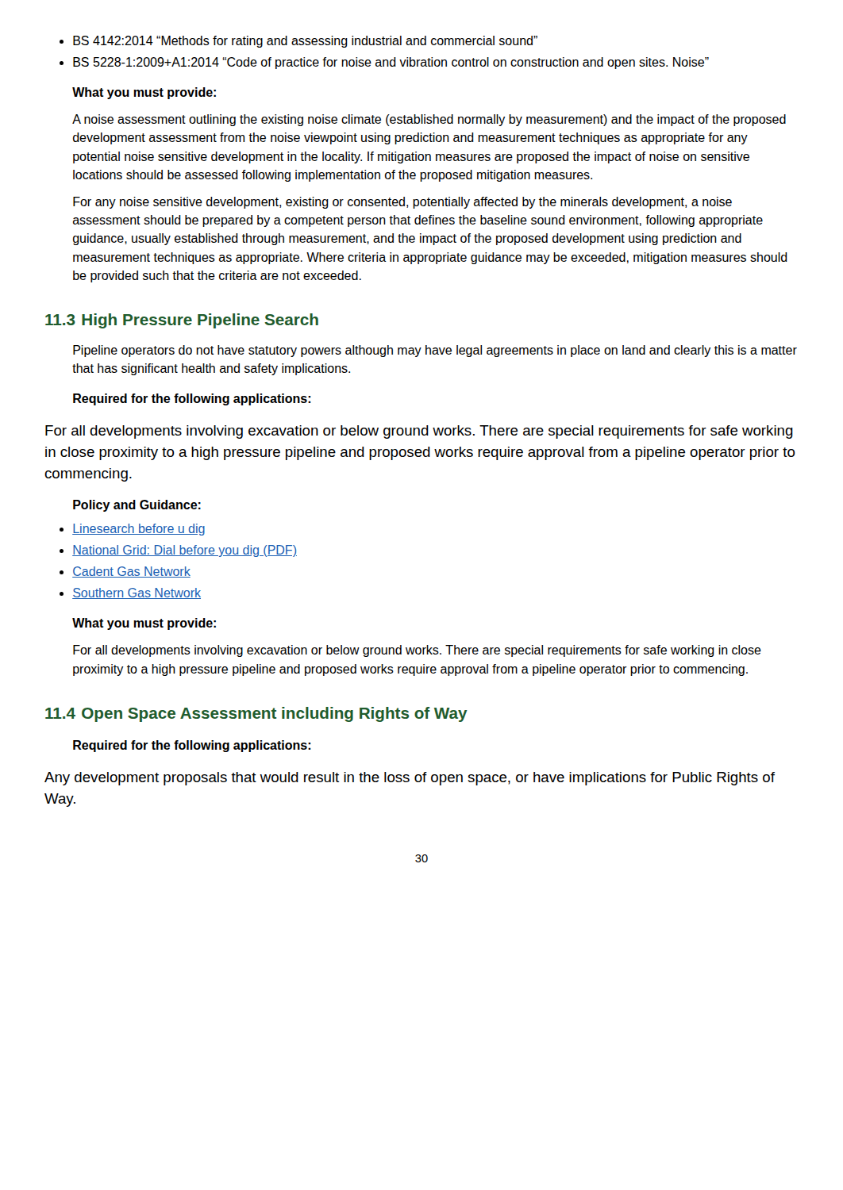BS 4142:2014 “Methods for rating and assessing industrial and commercial sound”
BS 5228-1:2009+A1:2014 “Code of practice for noise and vibration control on construction and open sites. Noise”
What you must provide:
A noise assessment outlining the existing noise climate (established normally by measurement) and the impact of the proposed development assessment from the noise viewpoint using prediction and measurement techniques as appropriate for any potential noise sensitive development in the locality. If mitigation measures are proposed the impact of noise on sensitive locations should be assessed following implementation of the proposed mitigation measures.
For any noise sensitive development, existing or consented, potentially affected by the minerals development, a noise assessment should be prepared by a competent person that defines the baseline sound environment, following appropriate guidance, usually established through measurement, and the impact of the proposed development using prediction and measurement techniques as appropriate. Where criteria in appropriate guidance may be exceeded, mitigation measures should be provided such that the criteria are not exceeded.
11.3 High Pressure Pipeline Search
Pipeline operators do not have statutory powers although may have legal agreements in place on land and clearly this is a matter that has significant health and safety implications.
Required for the following applications:
For all developments involving excavation or below ground works. There are special requirements for safe working in close proximity to a high pressure pipeline and proposed works require approval from a pipeline operator prior to commencing.
Policy and Guidance:
Linesearch before u dig
National Grid: Dial before you dig (PDF)
Cadent Gas Network
Southern Gas Network
What you must provide:
For all developments involving excavation or below ground works. There are special requirements for safe working in close proximity to a high pressure pipeline and proposed works require approval from a pipeline operator prior to commencing.
11.4 Open Space Assessment including Rights of Way
Required for the following applications:
Any development proposals that would result in the loss of open space, or have implications for Public Rights of Way.
30